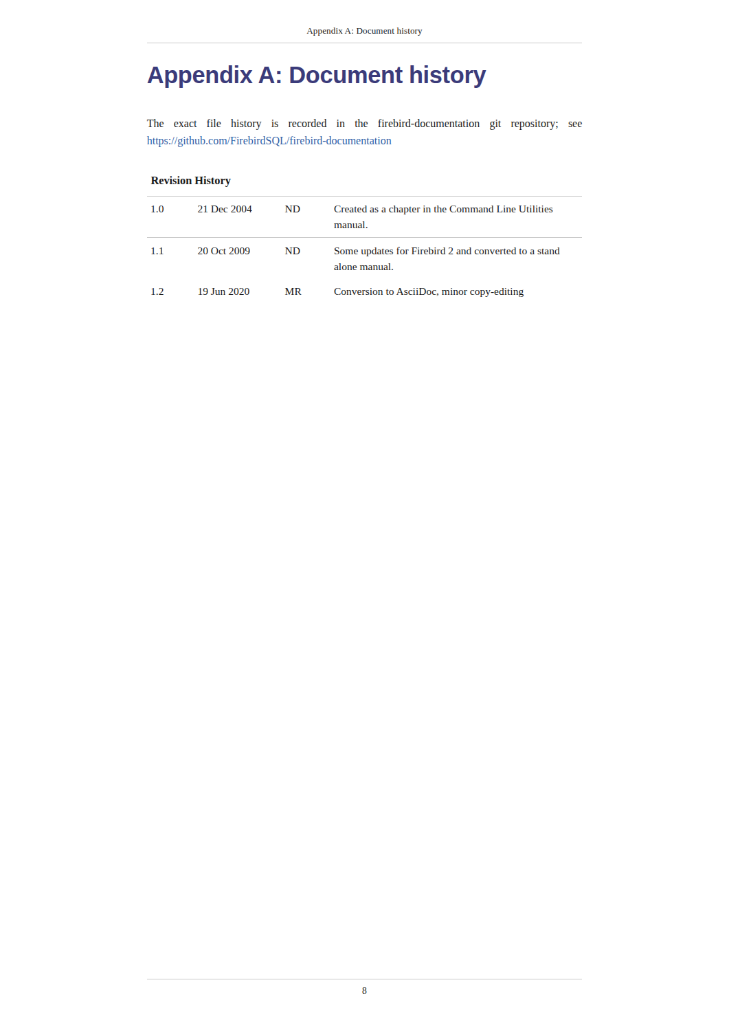Appendix A: Document history
Appendix A: Document history
The exact file history is recorded in the firebird-documentation git repository; see https://github.com/FirebirdSQL/firebird-documentation
Revision History
| 1.0 | 21 Dec 2004 | ND | Created as a chapter in the Command Line Utilities manual. |
| 1.1 | 20 Oct 2009 | ND | Some updates for Firebird 2 and converted to a stand alone manual. |
| 1.2 | 19 Jun 2020 | MR | Conversion to AsciiDoc, minor copy-editing |
8